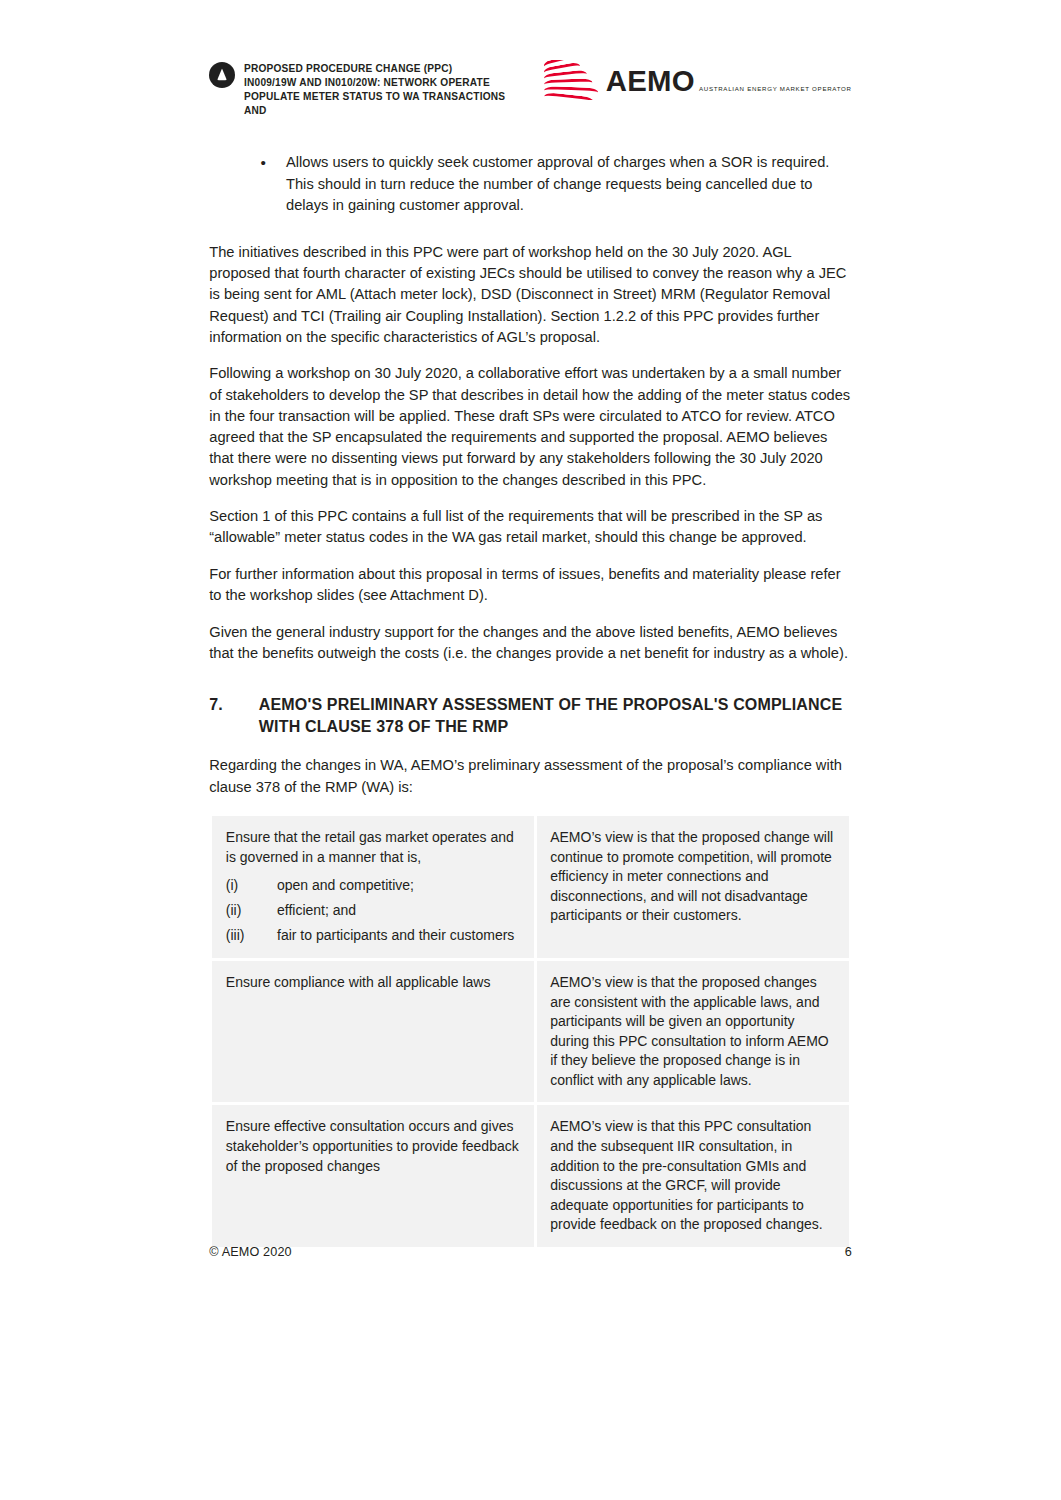Proposed Procedure Change (PPC)
IN009/19W and IN010/20W: Network Operate Populate Meter Status to WA Transactions and
AEMO Australian Energy Market Operator
Allows users to quickly seek customer approval of charges when a SOR is required. This should in turn reduce the number of change requests being cancelled due to delays in gaining customer approval.
The initiatives described in this PPC were part of workshop held on the 30 July 2020. AGL proposed that fourth character of existing JECs should be utilised to convey the reason why a JEC is being sent for AML (Attach meter lock), DSD (Disconnect in Street) MRM (Regulator Removal Request) and TCI (Trailing air Coupling Installation). Section 1.2.2 of this PPC provides further information on the specific characteristics of AGL’s proposal.
Following a workshop on 30 July 2020, a collaborative effort was undertaken by a a small number of stakeholders to develop the SP that describes in detail how the adding of the meter status codes in the four transaction will be applied. These draft SPs were circulated to ATCO for review. ATCO agreed that the SP encapsulated the requirements and supported the proposal. AEMO believes that there were no dissenting views put forward by any stakeholders following the 30 July 2020 workshop meeting that is in opposition to the changes described in this PPC.
Section 1 of this PPC contains a full list of the requirements that will be prescribed in the SP as “allowable” meter status codes in the WA gas retail market, should this change be approved.
For further information about this proposal in terms of issues, benefits and materiality please refer to the workshop slides (see Attachment D).
Given the general industry support for the changes and the above listed benefits, AEMO believes that the benefits outweigh the costs (i.e. the changes provide a net benefit for industry as a whole).
7. AEMO's preliminary assessment of the proposal's compliance with clause 378 of the RMP
Regarding the changes in WA, AEMO’s preliminary assessment of the proposal’s compliance with clause 378 of the RMP (WA) is:
| Ensure that the retail gas market operates and is governed in a manner that is, (i) open and competitive; (ii) efficient; and (iii) fair to participants and their customers | AEMO’s view is that the proposed change will continue to promote competition, will promote efficiency in meter connections and disconnections, and will not disadvantage participants or their customers. |
| Ensure compliance with all applicable laws | AEMO’s view is that the proposed changes are consistent with the applicable laws, and participants will be given an opportunity during this PPC consultation to inform AEMO if they believe the proposed change is in conflict with any applicable laws. |
| Ensure effective consultation occurs and gives stakeholder’s opportunities to provide feedback of the proposed changes | AEMO’s view is that this PPC consultation and the subsequent IIR consultation, in addition to the pre-consultation GMIs and discussions at the GRCF, will provide adequate opportunities for participants to provide feedback on the proposed changes. |
© AEMO 2020 6